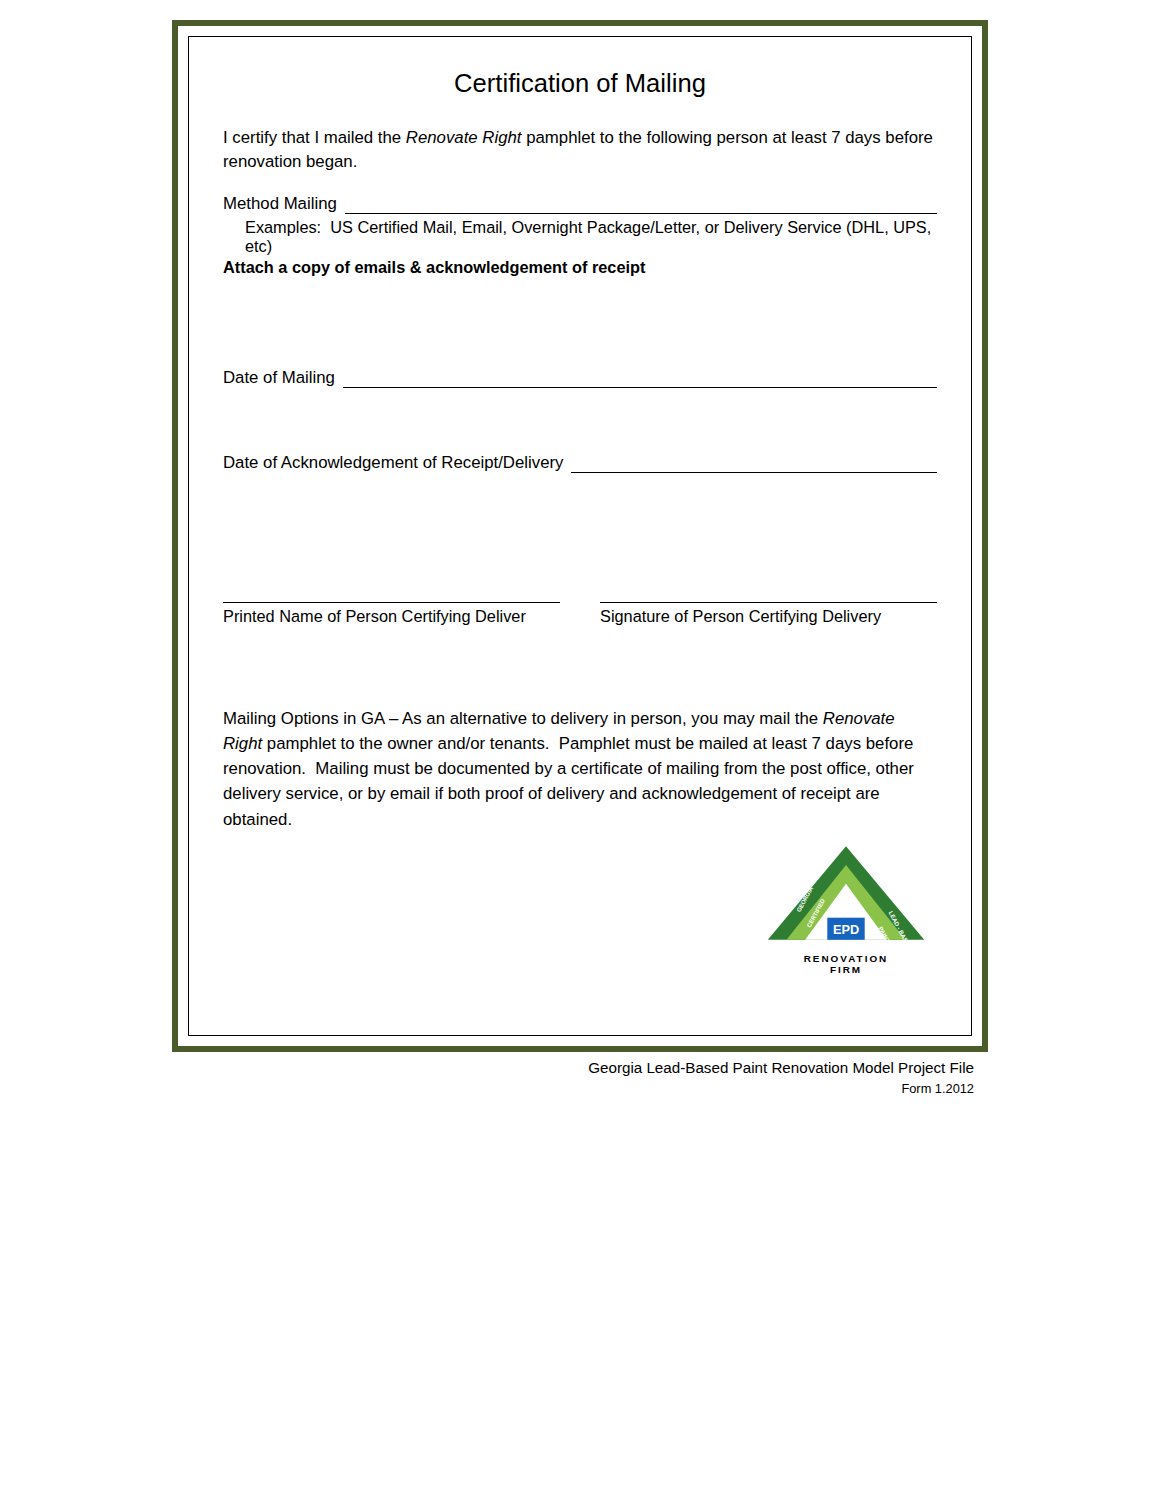Certification of Mailing
I certify that I mailed the Renovate Right pamphlet to the following person at least 7 days before renovation began.
Method Mailing
Examples: US Certified Mail, Email, Overnight Package/Letter, or Delivery Service (DHL, UPS, etc)
Attach a copy of emails & acknowledgement of receipt
Date of Mailing
Date of Acknowledgement of Receipt/Delivery
Printed Name of Person Certifying Deliver
Signature of Person Certifying Delivery
Mailing Options in GA – As an alternative to delivery in person, you may mail the Renovate Right pamphlet to the owner and/or tenants. Pamphlet must be mailed at least 7 days before renovation. Mailing must be documented by a certificate of mailing from the post office, other delivery service, or by email if both proof of delivery and acknowledgement of receipt are obtained.
EPD GEORGIA CERTIFIED LEAD - BASED PAINT
RENOVATION
FIRM
Georgia Lead-Based Paint Renovation Model Project File
Form 1.2012